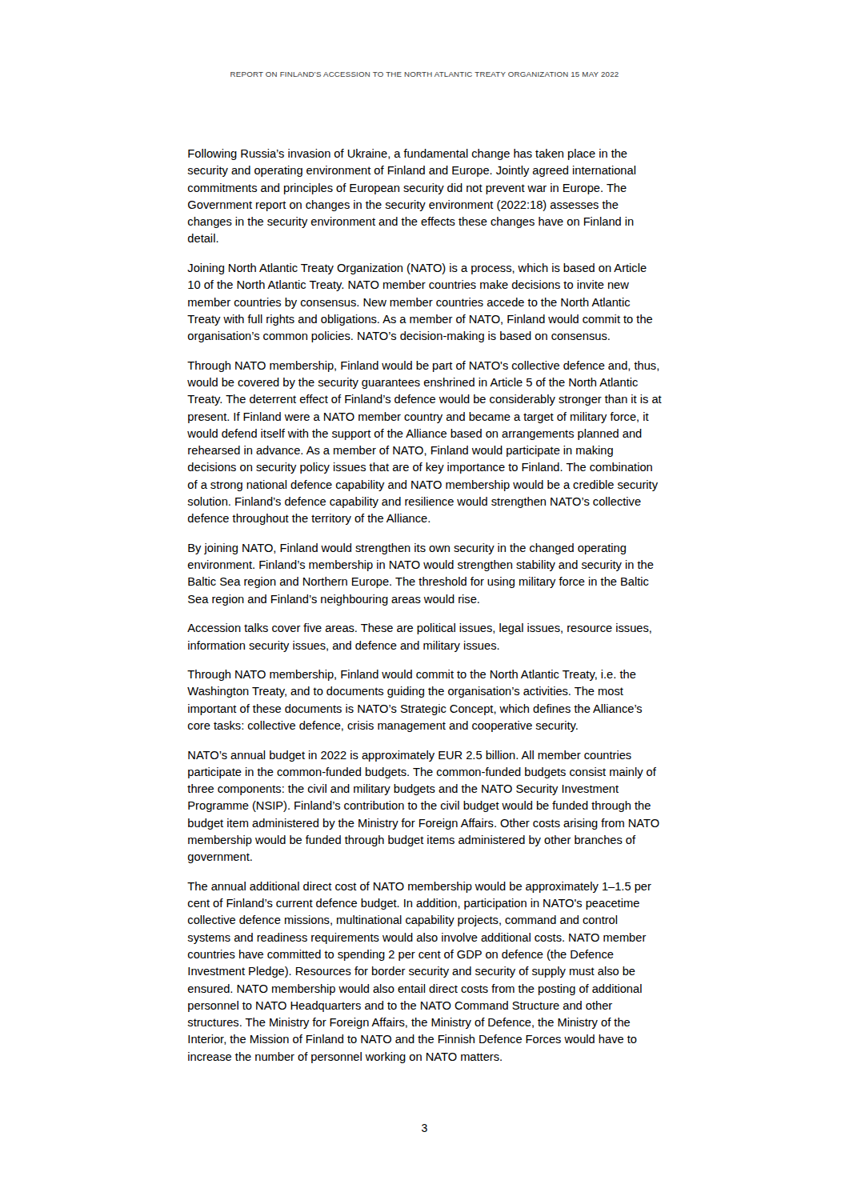Report on Finland’s accession to the North Atlantic Treaty Organization 15 May 2022
Following Russia’s invasion of Ukraine, a fundamental change has taken place in the security and operating environment of Finland and Europe. Jointly agreed international commitments and principles of European security did not prevent war in Europe. The Government report on changes in the security environment (2022:18) assesses the changes in the security environment and the effects these changes have on Finland in detail.
Joining North Atlantic Treaty Organization (NATO) is a process, which is based on Article 10 of the North Atlantic Treaty. NATO member countries make decisions to invite new member countries by consensus. New member countries accede to the North Atlantic Treaty with full rights and obligations. As a member of NATO, Finland would commit to the organisation’s common policies. NATO’s decision-making is based on consensus.
Through NATO membership, Finland would be part of NATO's collective defence and, thus, would be covered by the security guarantees enshrined in Article 5 of the North Atlantic Treaty. The deterrent effect of Finland’s defence would be considerably stronger than it is at present. If Finland were a NATO member country and became a target of military force, it would defend itself with the support of the Alliance based on arrangements planned and rehearsed in advance. As a member of NATO, Finland would participate in making decisions on security policy issues that are of key importance to Finland. The combination of a strong national defence capability and NATO membership would be a credible security solution. Finland’s defence capability and resilience would strengthen NATO’s collective defence throughout the territory of the Alliance.
By joining NATO, Finland would strengthen its own security in the changed operating environment. Finland’s membership in NATO would strengthen stability and security in the Baltic Sea region and Northern Europe. The threshold for using military force in the Baltic Sea region and Finland’s neighbouring areas would rise.
Accession talks cover five areas. These are political issues, legal issues, resource issues, information security issues, and defence and military issues.
Through NATO membership, Finland would commit to the North Atlantic Treaty, i.e. the Washington Treaty, and to documents guiding the organisation’s activities. The most important of these documents is NATO’s Strategic Concept, which defines the Alliance’s core tasks: collective defence, crisis management and cooperative security.
NATO’s annual budget in 2022 is approximately EUR 2.5 billion. All member countries participate in the common-funded budgets. The common-funded budgets consist mainly of three components: the civil and military budgets and the NATO Security Investment Programme (NSIP). Finland’s contribution to the civil budget would be funded through the budget item administered by the Ministry for Foreign Affairs. Other costs arising from NATO membership would be funded through budget items administered by other branches of government.
The annual additional direct cost of NATO membership would be approximately 1–1.5 per cent of Finland’s current defence budget. In addition, participation in NATO's peacetime collective defence missions, multinational capability projects, command and control systems and readiness requirements would also involve additional costs. NATO member countries have committed to spending 2 per cent of GDP on defence (the Defence Investment Pledge). Resources for border security and security of supply must also be ensured. NATO membership would also entail direct costs from the posting of additional personnel to NATO Headquarters and to the NATO Command Structure and other structures. The Ministry for Foreign Affairs, the Ministry of Defence, the Ministry of the Interior, the Mission of Finland to NATO and the Finnish Defence Forces would have to increase the number of personnel working on NATO matters.
3